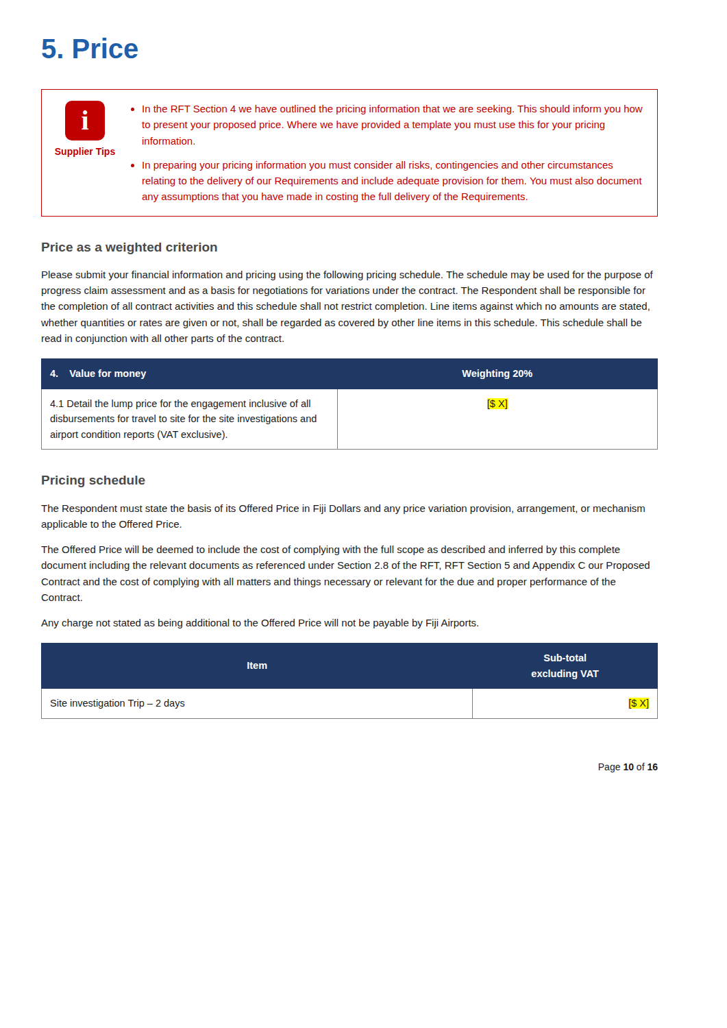5. Price
i Supplier Tips
In the RFT Section 4 we have outlined the pricing information that we are seeking. This should inform you how to present your proposed price. Where we have provided a template you must use this for your pricing information.
In preparing your pricing information you must consider all risks, contingencies and other circumstances relating to the delivery of our Requirements and include adequate provision for them. You must also document any assumptions that you have made in costing the full delivery of the Requirements.
Price as a weighted criterion
Please submit your financial information and pricing using the following pricing schedule. The schedule may be used for the purpose of progress claim assessment and as a basis for negotiations for variations under the contract. The Respondent shall be responsible for the completion of all contract activities and this schedule shall not restrict completion. Line items against which no amounts are stated, whether quantities or rates are given or not, shall be regarded as covered by other line items in this schedule. This schedule shall be read in conjunction with all other parts of the contract.
| 4. Value for money | Weighting 20% |
| --- | --- |
| 4.1 Detail the lump price for the engagement inclusive of all disbursements for travel to site for the site investigations and airport condition reports (VAT exclusive). | [$ X] |
Pricing schedule
The Respondent must state the basis of its Offered Price in Fiji Dollars and any price variation provision, arrangement, or mechanism applicable to the Offered Price.
The Offered Price will be deemed to include the cost of complying with the full scope as described and inferred by this complete document including the relevant documents as referenced under Section 2.8 of the RFT, RFT Section 5 and Appendix C our Proposed Contract and the cost of complying with all matters and things necessary or relevant for the due and proper performance of the Contract.
Any charge not stated as being additional to the Offered Price will not be payable by Fiji Airports.
| Item | Sub-total excluding VAT |
| --- | --- |
| Site investigation Trip – 2 days | [$ X] |
Page 10 of 16